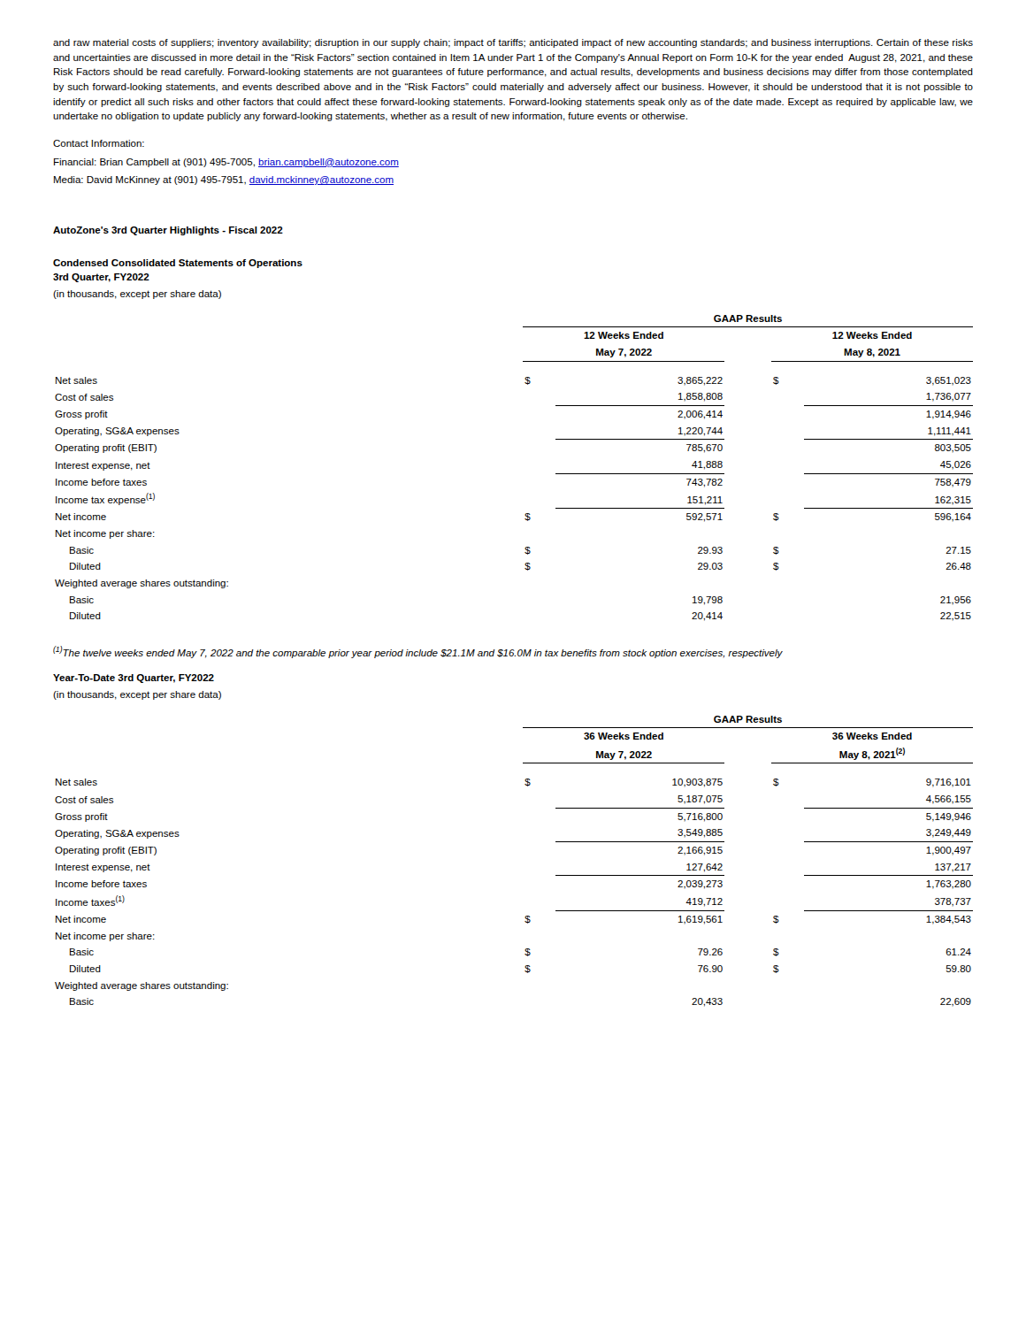and raw material costs of suppliers; inventory availability; disruption in our supply chain; impact of tariffs; anticipated impact of new accounting standards; and business interruptions. Certain of these risks and uncertainties are discussed in more detail in the “Risk Factors” section contained in Item 1A under Part 1 of the Company's Annual Report on Form 10-K for the year ended August 28, 2021, and these Risk Factors should be read carefully. Forward-looking statements are not guarantees of future performance, and actual results, developments and business decisions may differ from those contemplated by such forward-looking statements, and events described above and in the “Risk Factors” could materially and adversely affect our business. However, it should be understood that it is not possible to identify or predict all such risks and other factors that could affect these forward-looking statements. Forward-looking statements speak only as of the date made. Except as required by applicable law, we undertake no obligation to update publicly any forward-looking statements, whether as a result of new information, future events or otherwise.
Contact Information:
Financial: Brian Campbell at (901) 495-7005, brian.campbell@autozone.com
Media: David McKinney at (901) 495-7951, david.mckinney@autozone.com
AutoZone's 3rd Quarter Highlights - Fiscal 2022
Condensed Consolidated Statements of Operations
3rd Quarter, FY2022
(in thousands, except per share data)
| | | GAAP Results |
| | | 12 Weeks Ended | | 12 Weeks Ended |
| | | May 7, 2022 | | May 8, 2021 |
| Net sales | | $ | 3,865,222 | | $ | 3,651,023 |
| Cost of sales | | | 1,858,808 | | | 1,736,077 |
| Gross profit | | | 2,006,414 | | | 1,914,946 |
| Operating, SG&A expenses | | | 1,220,744 | | | 1,111,441 |
| Operating profit (EBIT) | | | 785,670 | | | 803,505 |
| Interest expense, net | | | 41,888 | | | 45,026 |
| Income before taxes | | | 743,782 | | | 758,479 |
| Income tax expense (1) | | | 151,211 | | | 162,315 |
| Net income | | $ | 592,571 | | $ | 596,164 |
| Net income per share: | | | | | | |
| Basic | | $ | 29.93 | | $ | 27.15 |
| Diluted | | $ | 29.03 | | $ | 26.48 |
| Weighted average shares outstanding: | | | | | | |
| Basic | | | 19,798 | | | 21,956 |
| Diluted | | | 20,414 | | | 22,515 |
(1)The twelve weeks ended May 7, 2022 and the comparable prior year period include $21.1M and $16.0M in tax benefits from stock option exercises, respectively
Year-To-Date 3rd Quarter, FY2022
(in thousands, except per share data)
| | | GAAP Results |
| | | 36 Weeks Ended | | 36 Weeks Ended |
| | | May 7, 2022 | | May 8, 2021 (2) |
| Net sales | | $ | 10,903,875 | | $ | 9,716,101 |
| Cost of sales | | | 5,187,075 | | | 4,566,155 |
| Gross profit | | | 5,716,800 | | | 5,149,946 |
| Operating, SG&A expenses | | | 3,549,885 | | | 3,249,449 |
| Operating profit (EBIT) | | | 2,166,915 | | | 1,900,497 |
| Interest expense, net | | | 127,642 | | | 137,217 |
| Income before taxes | | | 2,039,273 | | | 1,763,280 |
| Income taxes (1) | | | 419,712 | | | 378,737 |
| Net income | | $ | 1,619,561 | | $ | 1,384,543 |
| Net income per share: | | | | | | |
| Basic | | $ | 79.26 | | $ | 61.24 |
| Diluted | | $ | 76.90 | | $ | 59.80 |
| Weighted average shares outstanding: | | | | | | |
| Basic | | | 20,433 | | | 22,609 |